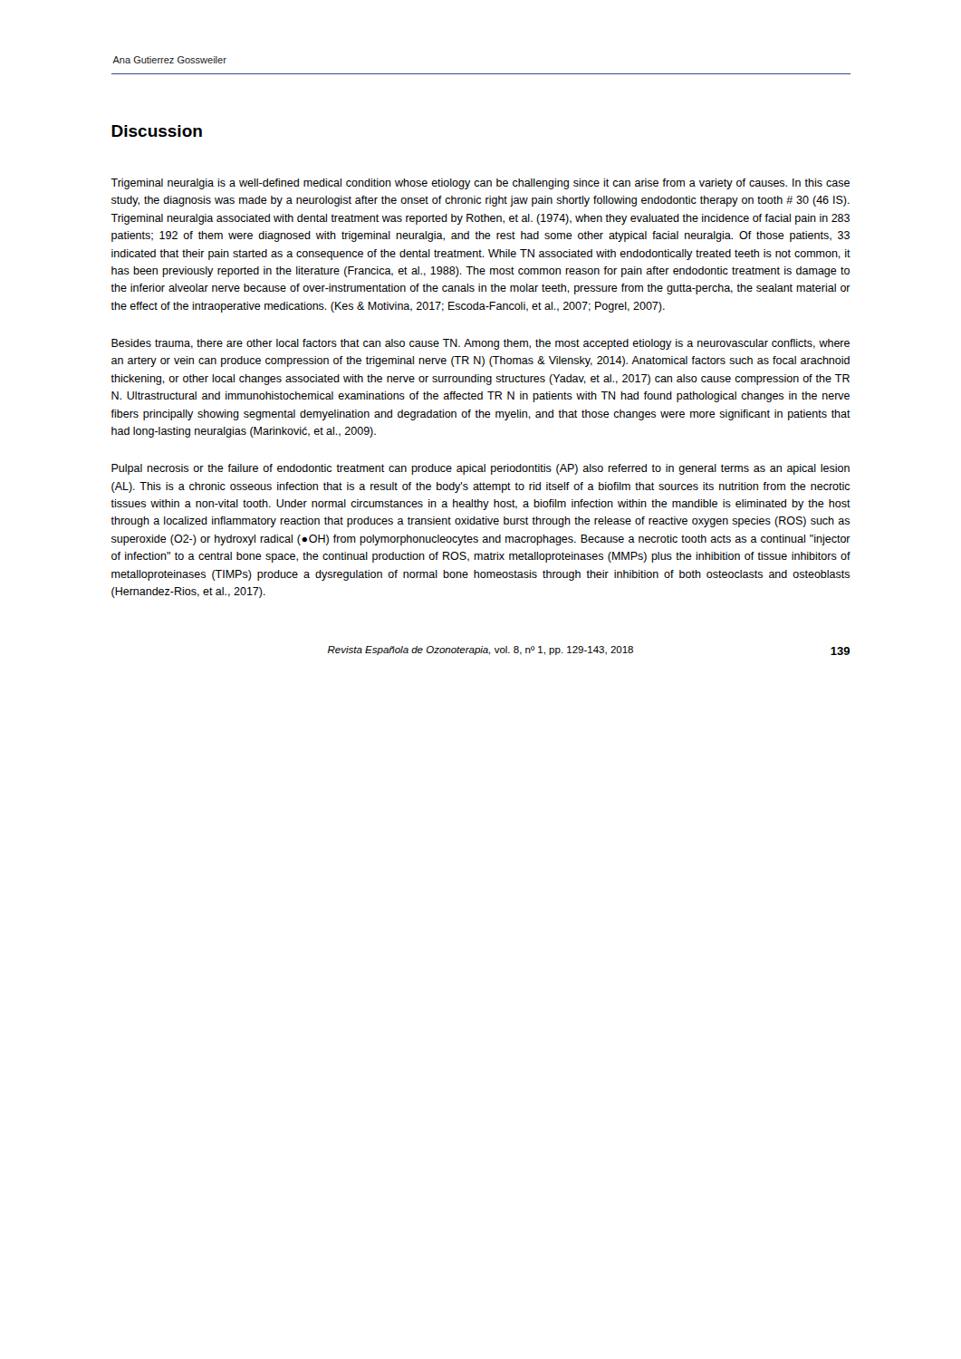Ana Gutierrez Gossweiler
Discussion
Trigeminal neuralgia is a well-defined medical condition whose etiology can be challenging since it can arise from a variety of causes. In this case study, the diagnosis was made by a neurologist after the onset of chronic right jaw pain shortly following endodontic therapy on tooth # 30 (46 IS). Trigeminal neuralgia associated with dental treatment was reported by Rothen, et al. (1974), when they evaluated the incidence of facial pain in 283 patients; 192 of them were diagnosed with trigeminal neuralgia, and the rest had some other atypical facial neuralgia. Of those patients, 33 indicated that their pain started as a consequence of the dental treatment. While TN associated with endodontically treated teeth is not common, it has been previously reported in the literature (Francica, et al., 1988). The most common reason for pain after endodontic treatment is damage to the inferior alveolar nerve because of over-instrumentation of the canals in the molar teeth, pressure from the gutta-percha, the sealant material or the effect of the intraoperative medications. (Kes & Motivina, 2017; Escoda-Fancoli, et al., 2007; Pogrel, 2007).
Besides trauma, there are other local factors that can also cause TN. Among them, the most accepted etiology is a neurovascular conflicts, where an artery or vein can produce compression of the trigeminal nerve (TR N) (Thomas & Vilensky, 2014). Anatomical factors such as focal arachnoid thickening, or other local changes associated with the nerve or surrounding structures (Yadav, et al., 2017) can also cause compression of the TR N. Ultrastructural and immunohistochemical examinations of the affected TR N in patients with TN had found pathological changes in the nerve fibers principally showing segmental demyelination and degradation of the myelin, and that those changes were more significant in patients that had long-lasting neuralgias (Marinković, et al., 2009).
Pulpal necrosis or the failure of endodontic treatment can produce apical periodontitis (AP) also referred to in general terms as an apical lesion (AL). This is a chronic osseous infection that is a result of the body's attempt to rid itself of a biofilm that sources its nutrition from the necrotic tissues within a non-vital tooth. Under normal circumstances in a healthy host, a biofilm infection within the mandible is eliminated by the host through a localized inflammatory reaction that produces a transient oxidative burst through the release of reactive oxygen species (ROS) such as superoxide (O2-) or hydroxyl radical (●OH) from polymorphonucleocytes and macrophages. Because a necrotic tooth acts as a continual "injector of infection" to a central bone space, the continual production of ROS, matrix metalloproteinases (MMPs) plus the inhibition of tissue inhibitors of metalloproteinases (TIMPs) produce a dysregulation of normal bone homeostasis through their inhibition of both osteoclasts and osteoblasts (Hernandez-Rios, et al., 2017).
Revista Española de Ozonoterapia, vol. 8, nº 1, pp. 129-143, 2018
139